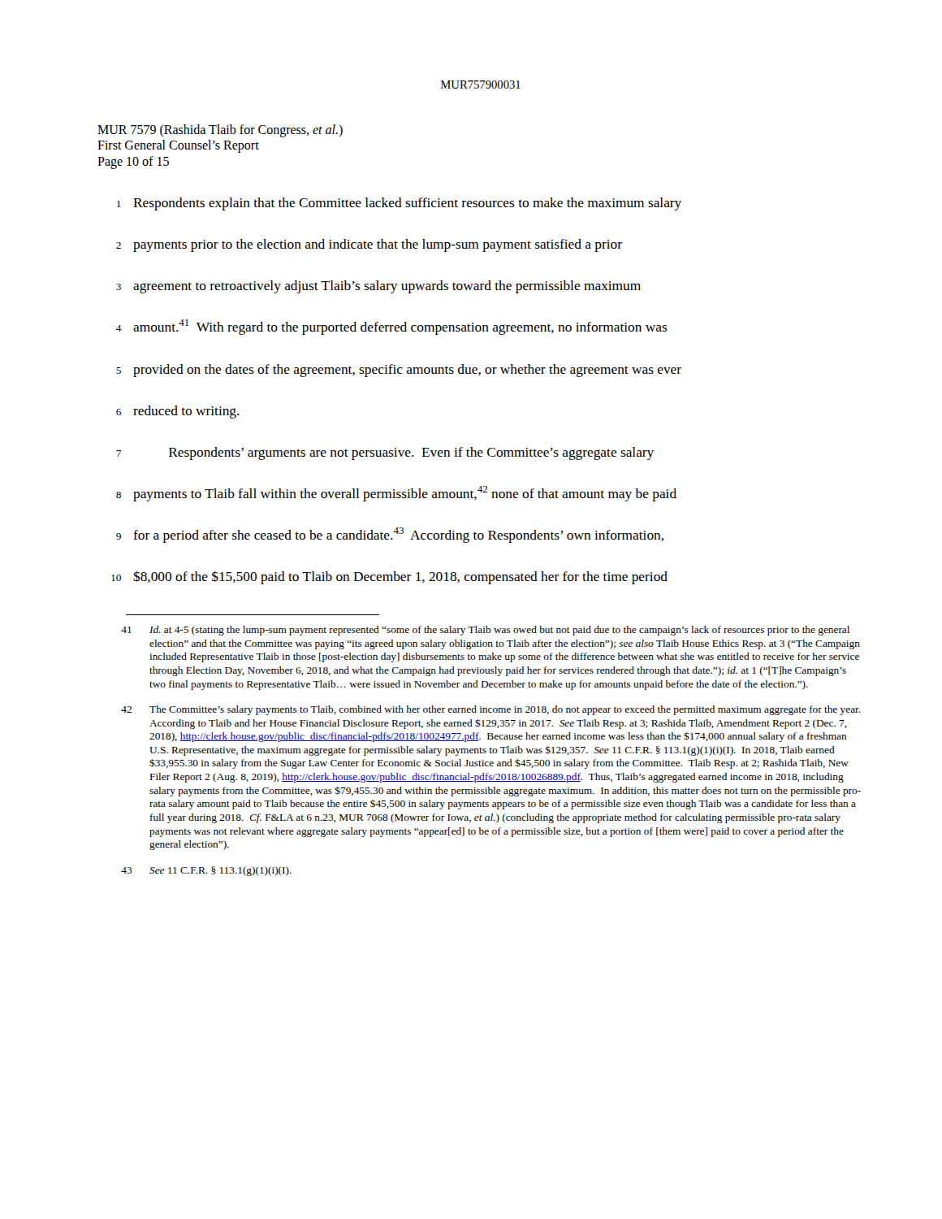MUR757900031
MUR 7579 (Rashida Tlaib for Congress, et al.)
First General Counsel’s Report
Page 10 of 15
1
Respondents explain that the Committee lacked sufficient resources to make the maximum salary
2
payments prior to the election and indicate that the lump-sum payment satisfied a prior
3
agreement to retroactively adjust Tlaib’s salary upwards toward the permissible maximum
4
amount.41 With regard to the purported deferred compensation agreement, no information was
5
provided on the dates of the agreement, specific amounts due, or whether the agreement was ever
6
reduced to writing.
7
Respondents’ arguments are not persuasive. Even if the Committee’s aggregate salary
8
payments to Tlaib fall within the overall permissible amount,42 none of that amount may be paid
9
for a period after she ceased to be a candidate.43 According to Respondents’ own information,
10
$8,000 of the $15,500 paid to Tlaib on December 1, 2018, compensated her for the time period
41 Id. at 4-5 (stating the lump-sum payment represented “some of the salary Tlaib was owed but not paid due to the campaign’s lack of resources prior to the general election” and that the Committee was paying “its agreed upon salary obligation to Tlaib after the election”); see also Tlaib House Ethics Resp. at 3 (“The Campaign included Representative Tlaib in those [post-election day] disbursements to make up some of the difference between what she was entitled to receive for her service through Election Day, November 6, 2018, and what the Campaign had previously paid her for services rendered through that date.”); id. at 1 (“[T]he Campaign’s two final payments to Representative Tlaib… were issued in November and December to make up for amounts unpaid before the date of the election.”).
42 The Committee’s salary payments to Tlaib, combined with her other earned income in 2018, do not appear to exceed the permitted maximum aggregate for the year. According to Tlaib and her House Financial Disclosure Report, she earned $129,357 in 2017. See Tlaib Resp. at 3; Rashida Tlaib, Amendment Report 2 (Dec. 7, 2018), http://clerk house.gov/public_disc/financial-pdfs/2018/10024977.pdf. Because her earned income was less than the $174,000 annual salary of a freshman U.S. Representative, the maximum aggregate for permissible salary payments to Tlaib was $129,357. See 11 C.F.R. § 113.1(g)(1)(i)(I). In 2018, Tlaib earned $33,955.30 in salary from the Sugar Law Center for Economic & Social Justice and $45,500 in salary from the Committee. Tlaib Resp. at 2; Rashida Tlaib, New Filer Report 2 (Aug. 8, 2019), http://clerk.house.gov/public_disc/financial-pdfs/2018/10026889.pdf. Thus, Tlaib’s aggregated earned income in 2018, including salary payments from the Committee, was $79,455.30 and within the permissible aggregate maximum. In addition, this matter does not turn on the permissible pro-rata salary amount paid to Tlaib because the entire $45,500 in salary payments appears to be of a permissible size even though Tlaib was a candidate for less than a full year during 2018. Cf. F&LA at 6 n.23, MUR 7068 (Mowrer for Iowa, et al.) (concluding the appropriate method for calculating permissible pro-rata salary payments was not relevant where aggregate salary payments “appear[ed] to be of a permissible size, but a portion of [them were] paid to cover a period after the general election”).
43 See 11 C.F.R. § 113.1(g)(1)(i)(I).